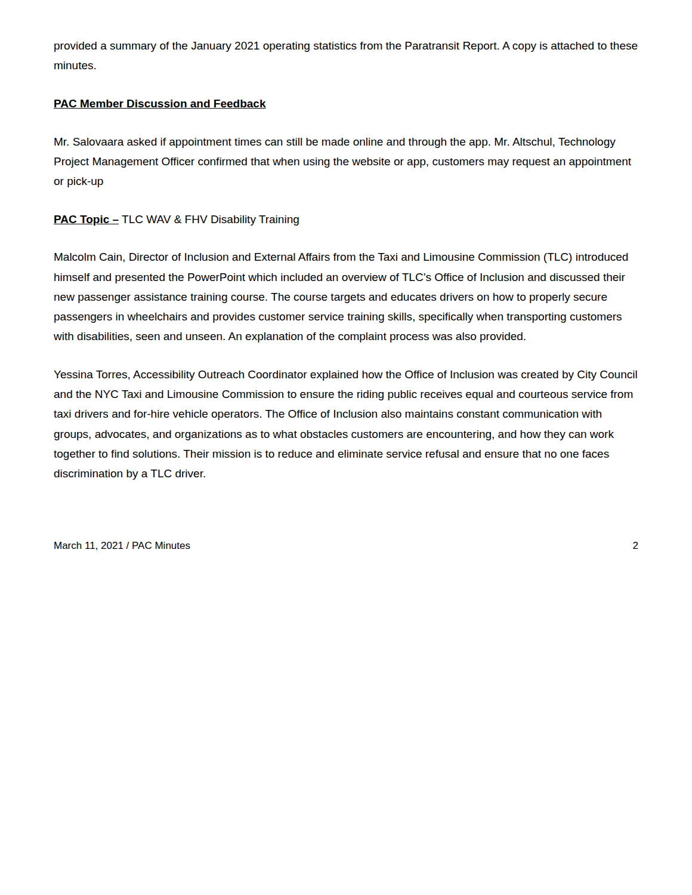provided a summary of the January 2021 operating statistics from the Paratransit Report. A copy is attached to these minutes.
PAC Member Discussion and Feedback
Mr. Salovaara asked if appointment times can still be made online and through the app. Mr. Altschul, Technology Project Management Officer confirmed that when using the website or app, customers may request an appointment or pick-up
PAC Topic – TLC WAV & FHV Disability Training
Malcolm Cain, Director of Inclusion and External Affairs from the Taxi and Limousine Commission (TLC) introduced himself and presented the PowerPoint which included an overview of TLC’s Office of Inclusion and discussed their new passenger assistance training course. The course targets and educates drivers on how to properly secure passengers in wheelchairs and provides customer service training skills, specifically when transporting customers with disabilities, seen and unseen. An explanation of the complaint process was also provided.
Yessina Torres, Accessibility Outreach Coordinator explained how the Office of Inclusion was created by City Council and the NYC Taxi and Limousine Commission to ensure the riding public receives equal and courteous service from taxi drivers and for-hire vehicle operators. The Office of Inclusion also maintains constant communication with groups, advocates, and organizations as to what obstacles customers are encountering, and how they can work together to find solutions. Their mission is to reduce and eliminate service refusal and ensure that no one faces discrimination by a TLC driver.
March 11, 2021 / PAC Minutes 2